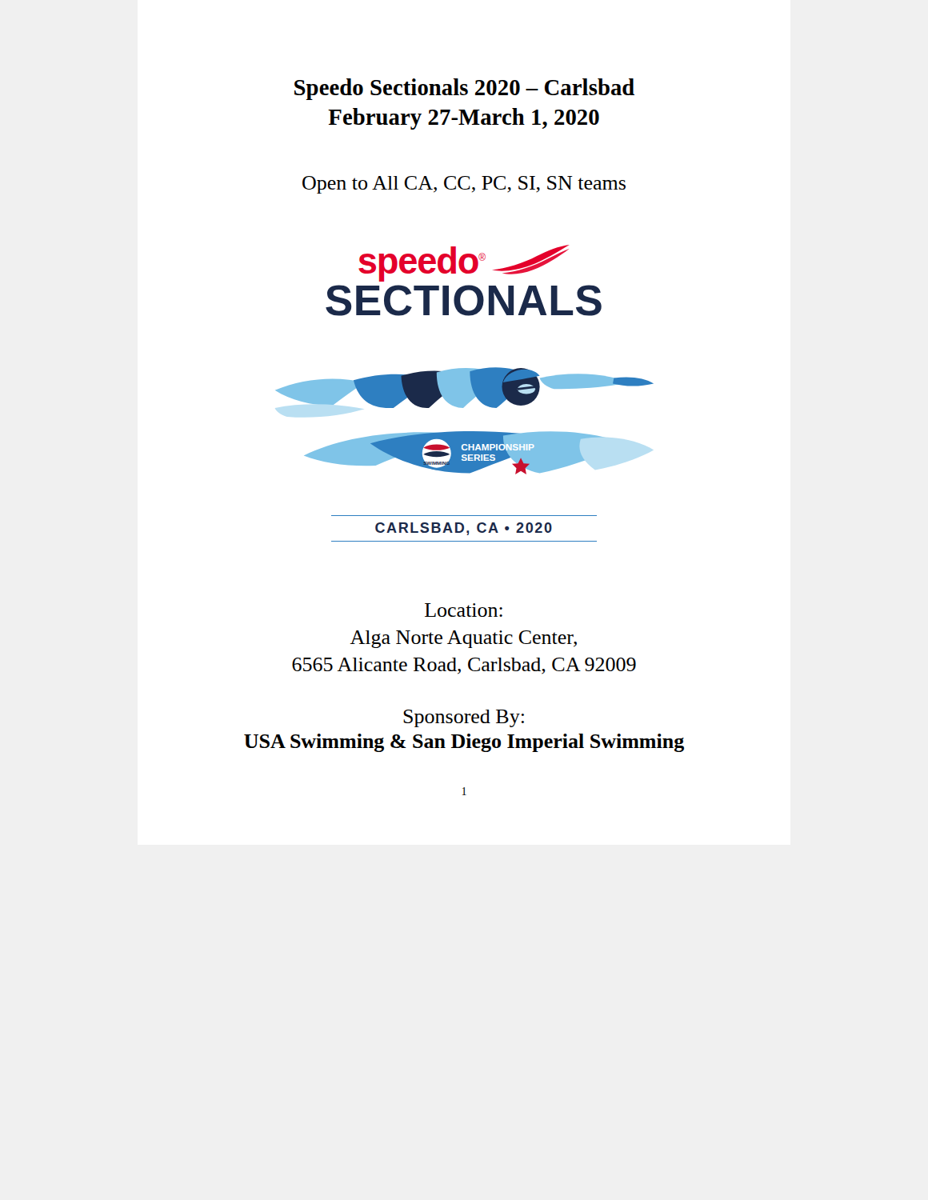Speedo Sectionals 2020 – Carlsbad
February 27-March 1, 2020
Open to All CA, CC, PC, SI, SN teams
speedo®
SECTIONALS
SWIMMING CHAMPIONSHIP SERIES
CARLSBAD, CA • 2020
Location:
Alga Norte Aquatic Center,
6565 Alicante Road, Carlsbad, CA 92009
Sponsored By:
USA Swimming & San Diego Imperial Swimming
1